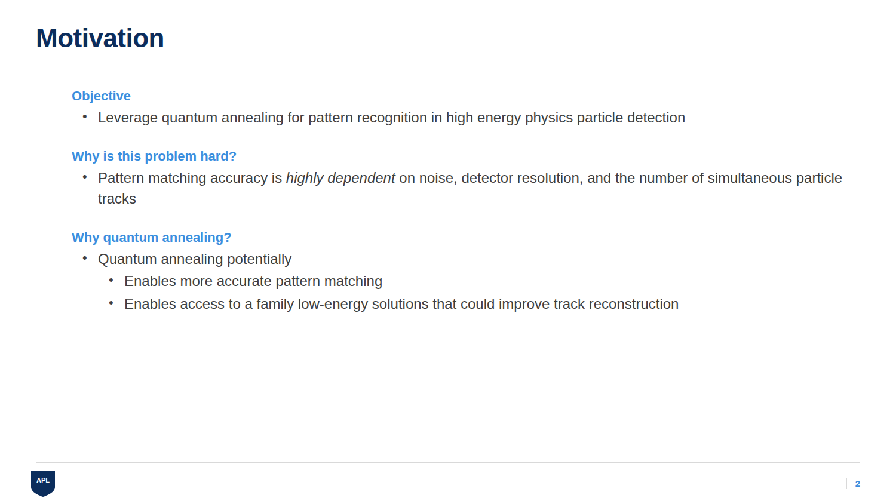Motivation
Objective
Leverage quantum annealing for pattern recognition in high energy physics particle detection
Why is this problem hard?
Pattern matching accuracy is highly dependent on noise, detector resolution, and the number of simultaneous particle tracks
Why quantum annealing?
Quantum annealing potentially
Enables more accurate pattern matching
Enables access to a family low-energy solutions that could improve track reconstruction
APL
2